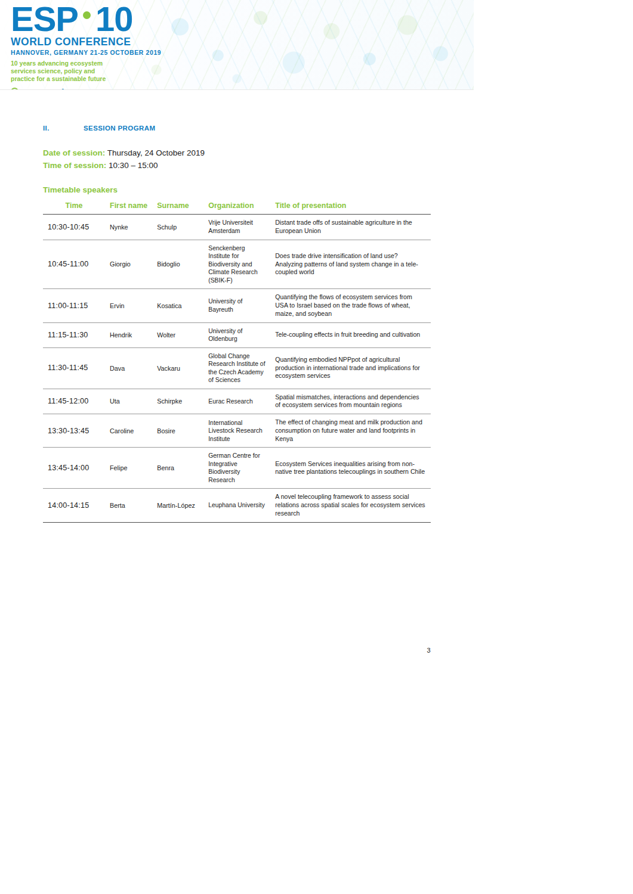ESP 10
WORLD CONFERENCE
HANNOVER, GERMANY 21-25 OCTOBER 2019
10 years advancing ecosystem
services science, policy and
practice for a sustainable future
www.espconference.org
II. SESSION PROGRAM
Date of session: Thursday, 24 October 2019
Time of session: 10:30 – 15:00
Timetable speakers
| Time | First name | Surname | Organization | Title of presentation |
| --- | --- | --- | --- | --- |
| 10:30-10:45 | Nynke | Schulp | Vrije Universiteit Amsterdam | Distant trade offs of sustainable agriculture in the European Union |
| 10:45-11:00 | Giorgio | Bidoglio | Senckenberg Institute for Biodiversity and Climate Research (SBIK-F) | Does trade drive intensification of land use? Analyzing patterns of land system change in a tele-coupled world |
| 11:00-11:15 | Ervin | Kosatica | University of Bayreuth | Quantifying the flows of ecosystem services from USA to Israel based on the trade flows of wheat, maize, and soybean |
| 11:15-11:30 | Hendrik | Wolter | University of Oldenburg | Tele-coupling effects in fruit breeding and cultivation |
| 11:30-11:45 | Dava | Vackaru | Global Change Research Institute of the Czech Academy of Sciences | Quantifying embodied NPPpot of agricultural production in international trade and implications for ecosystem services |
| 11:45-12:00 | Uta | Schirpke | Eurac Research | Spatial mismatches, interactions and dependencies of ecosystem services from mountain regions |
| 13:30-13:45 | Caroline | Bosire | International Livestock Research Institute | The effect of changing meat and milk production and consumption on future water and land footprints in Kenya |
| 13:45-14:00 | Felipe | Benra | German Centre for Integrative Biodiversity Research | Ecosystem Services inequalities arising from non-native tree plantations telecouplings in southern Chile |
| 14:00-14:15 | Berta | Martín-López | Leuphana University | A novel telecoupling framework to assess social relations across spatial scales for ecosystem services research |
3